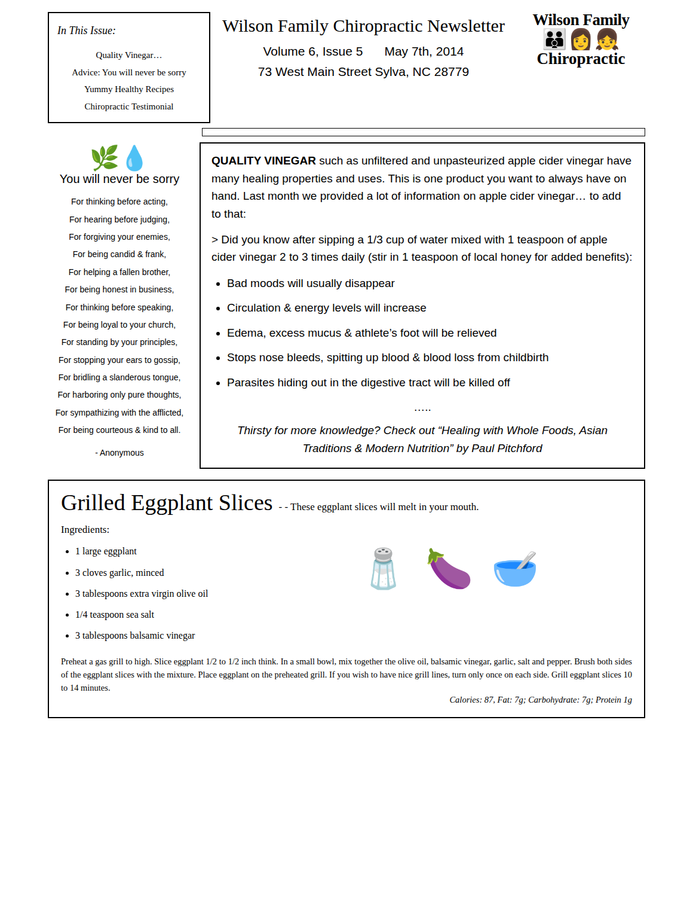In This Issue:
Quality Vinegar…
Advice: You will never be sorry
Yummy Healthy Recipes
Chiropractic Testimonial
Wilson Family Chiropractic Newsletter
Volume 6, Issue 5 May 7th, 2014
73 West Main Street Sylva, NC 28779
Wilson Family
👪👩👧
Chiropractic
🌿💧
You will never be sorry
For thinking before acting,
For hearing before judging,
For forgiving your enemies,
For being candid & frank,
For helping a fallen brother,
For being honest in business,
For thinking before speaking,
For being loyal to your church,
For standing by your principles,
For stopping your ears to gossip,
For bridling a slanderous tongue,
For harboring only pure thoughts,
For sympathizing with the afflicted,
For being courteous & kind to all.
- Anonymous
QUALITY VINEGAR such as unfiltered and unpasteurized apple cider vinegar have many healing properties and uses. This is one product you want to always have on hand. Last month we provided a lot of information on apple cider vinegar… to add to that:
> Did you know after sipping a 1/3 cup of water mixed with 1 teaspoon of apple cider vinegar 2 to 3 times daily (stir in 1 teaspoon of local honey for added benefits):
Bad moods will usually disappear
Circulation & energy levels will increase
Edema, excess mucus & athlete’s foot will be relieved
Stops nose bleeds, spitting up blood & blood loss from childbirth
Parasites hiding out in the digestive tract will be killed off
…..
Thirsty for more knowledge? Check out “Healing with Whole Foods, Asian Traditions & Modern Nutrition” by Paul Pitchford
Grilled Eggplant Slices
- - These eggplant slices will melt in your mouth.
Ingredients:
1 large eggplant
3 cloves garlic, minced
3 tablespoons extra virgin olive oil
1/4 teaspoon sea salt
3 tablespoons balsamic vinegar
🧂🍆🥣
Preheat a gas grill to high. Slice eggplant 1/2 to 1/2 inch think. In a small bowl, mix together the olive oil, balsamic vinegar, garlic, salt and pepper. Brush both sides of the eggplant slices with the mixture. Place eggplant on the preheated grill. If you wish to have nice grill lines, turn only once on each side. Grill eggplant slices 10 to 14 minutes.
Calories: 87, Fat: 7g; Carbohydrate: 7g; Protein 1g